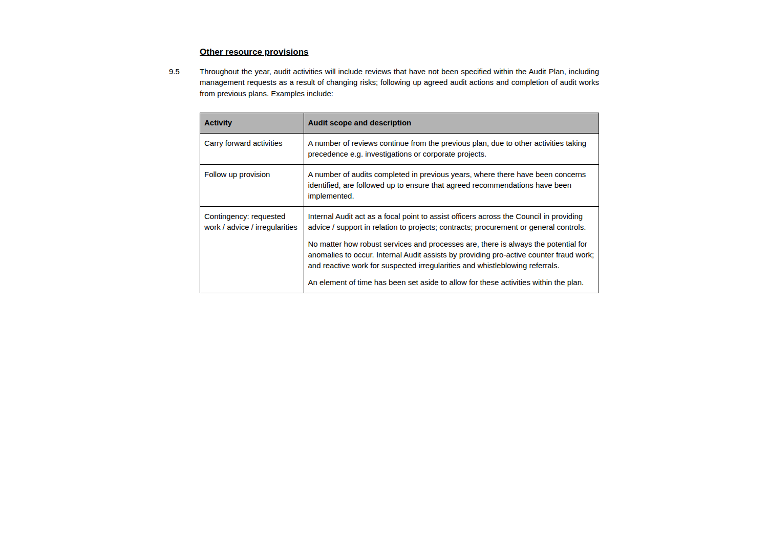Other resource provisions
9.5
Throughout the year, audit activities will include reviews that have not been specified within the Audit Plan, including management requests as a result of changing risks; following up agreed audit actions and completion of audit works from previous plans. Examples include:
| Activity | Audit scope and description |
| --- | --- |
| Carry forward activities | A number of reviews continue from the previous plan, due to other activities taking precedence e.g. investigations or corporate projects. |
| Follow up provision | A number of audits completed in previous years, where there have been concerns identified, are followed up to ensure that agreed recommendations have been implemented. |
| Contingency: requested work / advice / irregularities | Internal Audit act as a focal point to assist officers across the Council in providing advice / support in relation to projects; contracts; procurement or general controls. No matter how robust services and processes are, there is always the potential for anomalies to occur. Internal Audit assists by providing pro-active counter fraud work; and reactive work for suspected irregularities and whistleblowing referrals. An element of time has been set aside to allow for these activities within the plan. |